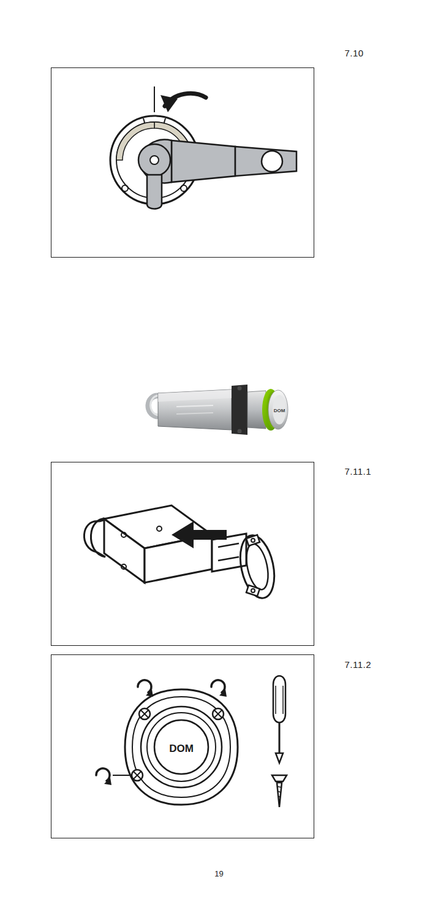7.10
DOM
7.11.1
7.11.2
DOM
19